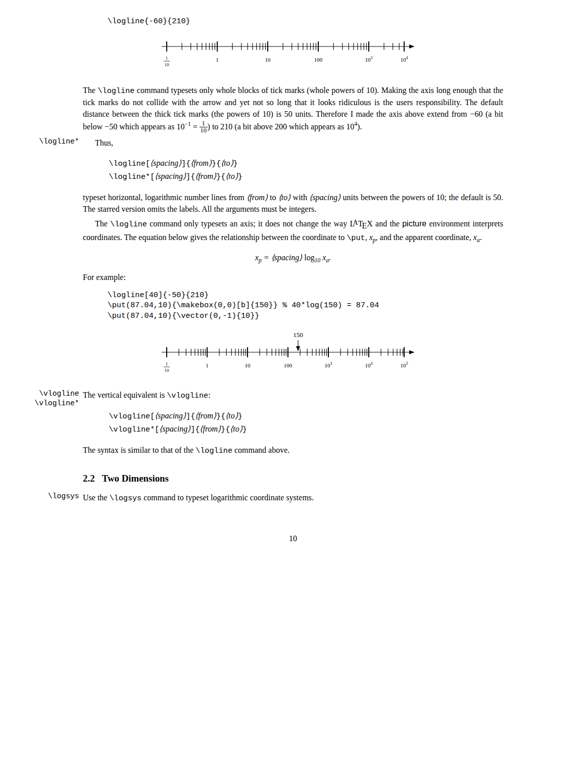\logline{-60}{210}
1 10 1 10 100 103 104
The \logline command typesets only whole blocks of tick marks (whole powers of 10). Making the axis long enough that the tick marks do not collide with the arrow and yet not so long that it looks ridiculous is the users responsibility. The default distance between the thick tick marks (the powers of 10) is 50 units. Therefore I made the axis above extend from −60 (a bit below −50 which appears as 10−1 = 110) to 210 (a bit above 200 which appears as 104).
\logline*
Thus,
\logline[⟨spacing⟩]{⟨from⟩}{⟨to⟩}
\logline*[⟨spacing⟩]{⟨from⟩}{⟨to⟩}
typeset horizontal, logarithmic number lines from ⟨from⟩ to ⟨to⟩ with ⟨spacing⟩ units between the powers of 10; the default is 50. The starred version omits the labels. All the arguments must be integers.
The \logline command only typesets an axis; it does not change the way LATEX and the picture environment interprets coordinates. The equation below gives the relationship between the coordinate to \put, xp, and the apparent coordinate, xa.
xp = ⟨spacing⟩ log10 xa.
For example:
\logline[40]{-50}{210} \put(87.04,10){\makebox(0,0)[b]{150}} % 40*log(150) = 87.04 \put(87.04,10){\vector(0,-1){10}}
150 1 10 1 10 100 103 104 105
\vlogline
\vlogline*
The vertical equivalent is \vlogline:
\vlogline[⟨spacing⟩]{⟨from⟩}{⟨to⟩}
\vlogline*[⟨spacing⟩]{⟨from⟩}{⟨to⟩}
The syntax is similar to that of the \logline command above.
2.2 Two Dimensions
\logsys
Use the \logsys command to typeset logarithmic coordinate systems.
10